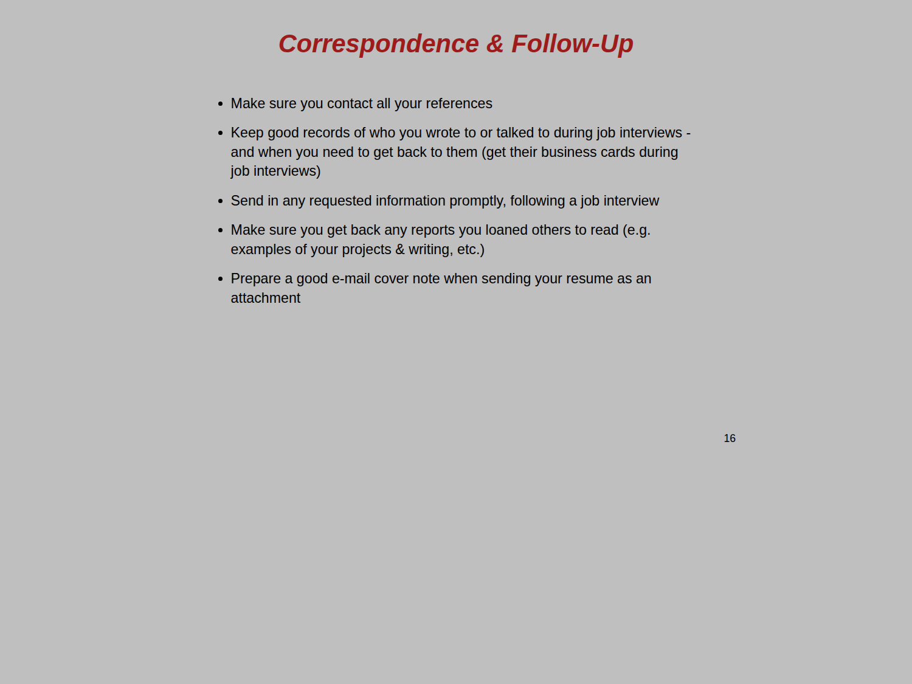Correspondence & Follow-Up
Make sure you contact all your references
Keep good records of who you wrote to or talked to during job interviews - and when you need to get back to them (get their business cards during job interviews)
Send in any requested information promptly, following a job interview
Make sure you get back any reports you loaned others to read (e.g. examples of your projects & writing, etc.)
Prepare a good e-mail cover note when sending your resume as an attachment
16